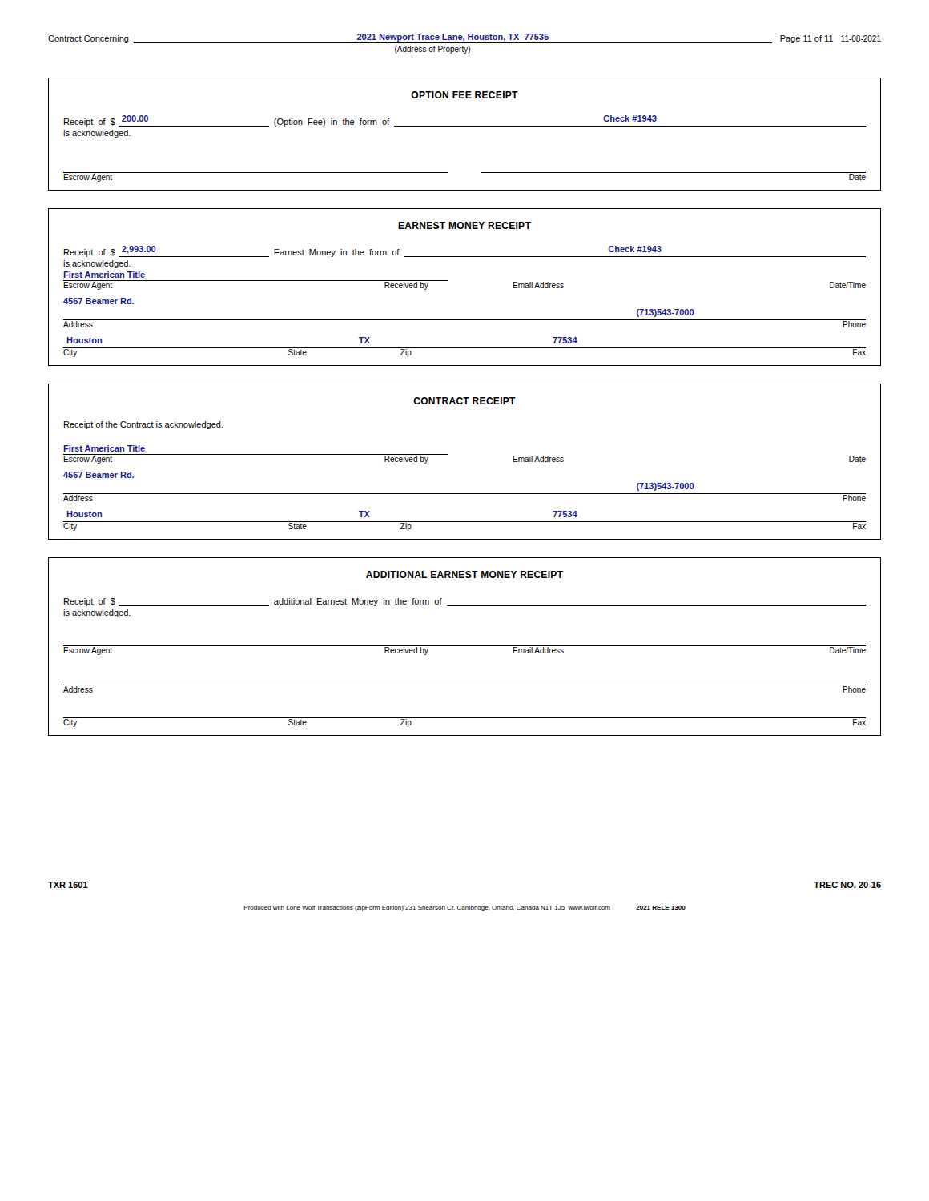Contract Concerning 2021 Newport Trace Lane, Houston, TX 77535
Page 11 of 11 11-08-2021
(Address of Property)
OPTION FEE RECEIPT
Receipt of $ 200.00 (Option Fee) in the form of Check #1943
is acknowledged.
Escrow Agent Date
EARNEST MONEY RECEIPT
Receipt of $ 2,993.00 Earnest Money in the form of Check #1943
is acknowledged.
First American Title
Escrow Agent Received by Email Address Date/Time
4567 Beamer Rd.
(713)543-7000
Address Phone
Houston TX 77534
City State Zip Fax
CONTRACT RECEIPT
Receipt of the Contract is acknowledged.
First American Title
Escrow Agent Received by Email Address Date
4567 Beamer Rd.
(713)543-7000
Address Phone
Houston TX 77534
City State Zip Fax
ADDITIONAL EARNEST MONEY RECEIPT
Receipt of $ additional Earnest Money in the form of
is acknowledged.
Escrow Agent Received by Email Address Date/Time
Address Phone
City State Zip Fax
TXR 1601 TREC NO. 20-16
Produced with Lone Wolf Transactions (zipForm Edition) 231 Shearson Cr. Cambridge, Ontario, Canada N1T 1J5 www.lwolf.com 2021 RELE 1300